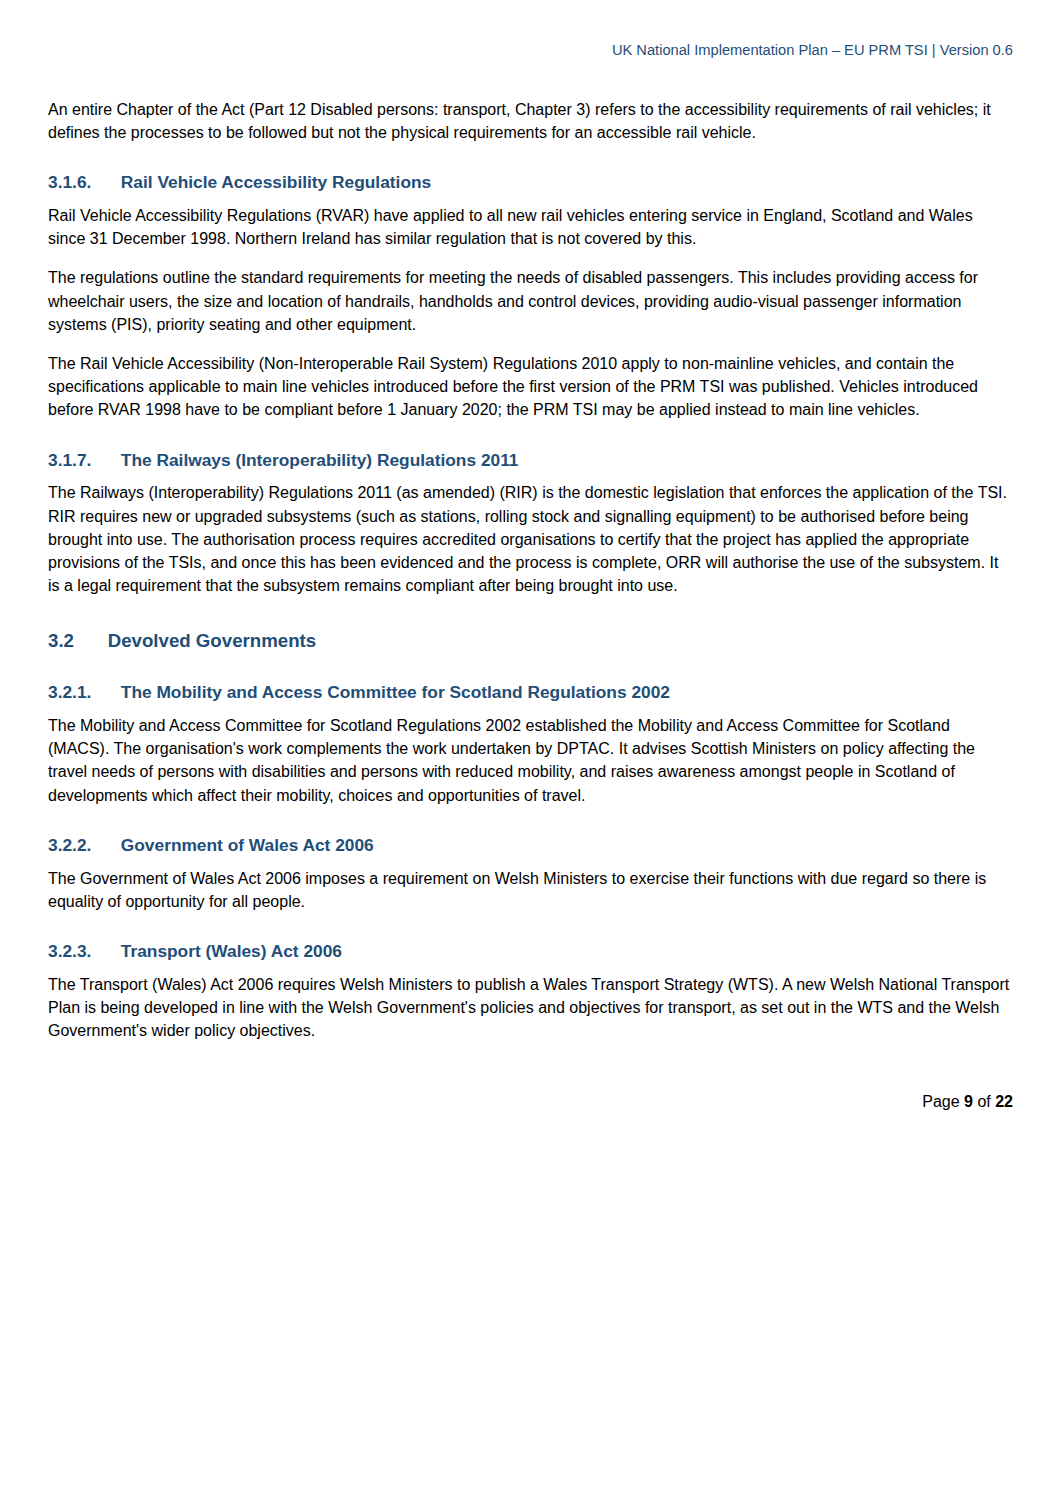UK National Implementation Plan – EU PRM TSI | Version 0.6
An entire Chapter of the Act (Part 12 Disabled persons: transport, Chapter 3) refers to the accessibility requirements of rail vehicles; it defines the processes to be followed but not the physical requirements for an accessible rail vehicle.
3.1.6. Rail Vehicle Accessibility Regulations
Rail Vehicle Accessibility Regulations (RVAR) have applied to all new rail vehicles entering service in England, Scotland and Wales since 31 December 1998. Northern Ireland has similar regulation that is not covered by this.
The regulations outline the standard requirements for meeting the needs of disabled passengers. This includes providing access for wheelchair users, the size and location of handrails, handholds and control devices, providing audio-visual passenger information systems (PIS), priority seating and other equipment.
The Rail Vehicle Accessibility (Non-Interoperable Rail System) Regulations 2010 apply to non-mainline vehicles, and contain the specifications applicable to main line vehicles introduced before the first version of the PRM TSI was published. Vehicles introduced before RVAR 1998 have to be compliant before 1 January 2020; the PRM TSI may be applied instead to main line vehicles.
3.1.7. The Railways (Interoperability) Regulations 2011
The Railways (Interoperability) Regulations 2011 (as amended) (RIR) is the domestic legislation that enforces the application of the TSI. RIR requires new or upgraded subsystems (such as stations, rolling stock and signalling equipment) to be authorised before being brought into use. The authorisation process requires accredited organisations to certify that the project has applied the appropriate provisions of the TSIs, and once this has been evidenced and the process is complete, ORR will authorise the use of the subsystem. It is a legal requirement that the subsystem remains compliant after being brought into use.
3.2 Devolved Governments
3.2.1. The Mobility and Access Committee for Scotland Regulations 2002
The Mobility and Access Committee for Scotland Regulations 2002 established the Mobility and Access Committee for Scotland (MACS). The organisation's work complements the work undertaken by DPTAC. It advises Scottish Ministers on policy affecting the travel needs of persons with disabilities and persons with reduced mobility, and raises awareness amongst people in Scotland of developments which affect their mobility, choices and opportunities of travel.
3.2.2. Government of Wales Act 2006
The Government of Wales Act 2006 imposes a requirement on Welsh Ministers to exercise their functions with due regard so there is equality of opportunity for all people.
3.2.3. Transport (Wales) Act 2006
The Transport (Wales) Act 2006 requires Welsh Ministers to publish a Wales Transport Strategy (WTS). A new Welsh National Transport Plan is being developed in line with the Welsh Government's policies and objectives for transport, as set out in the WTS and the Welsh Government's wider policy objectives.
Page 9 of 22